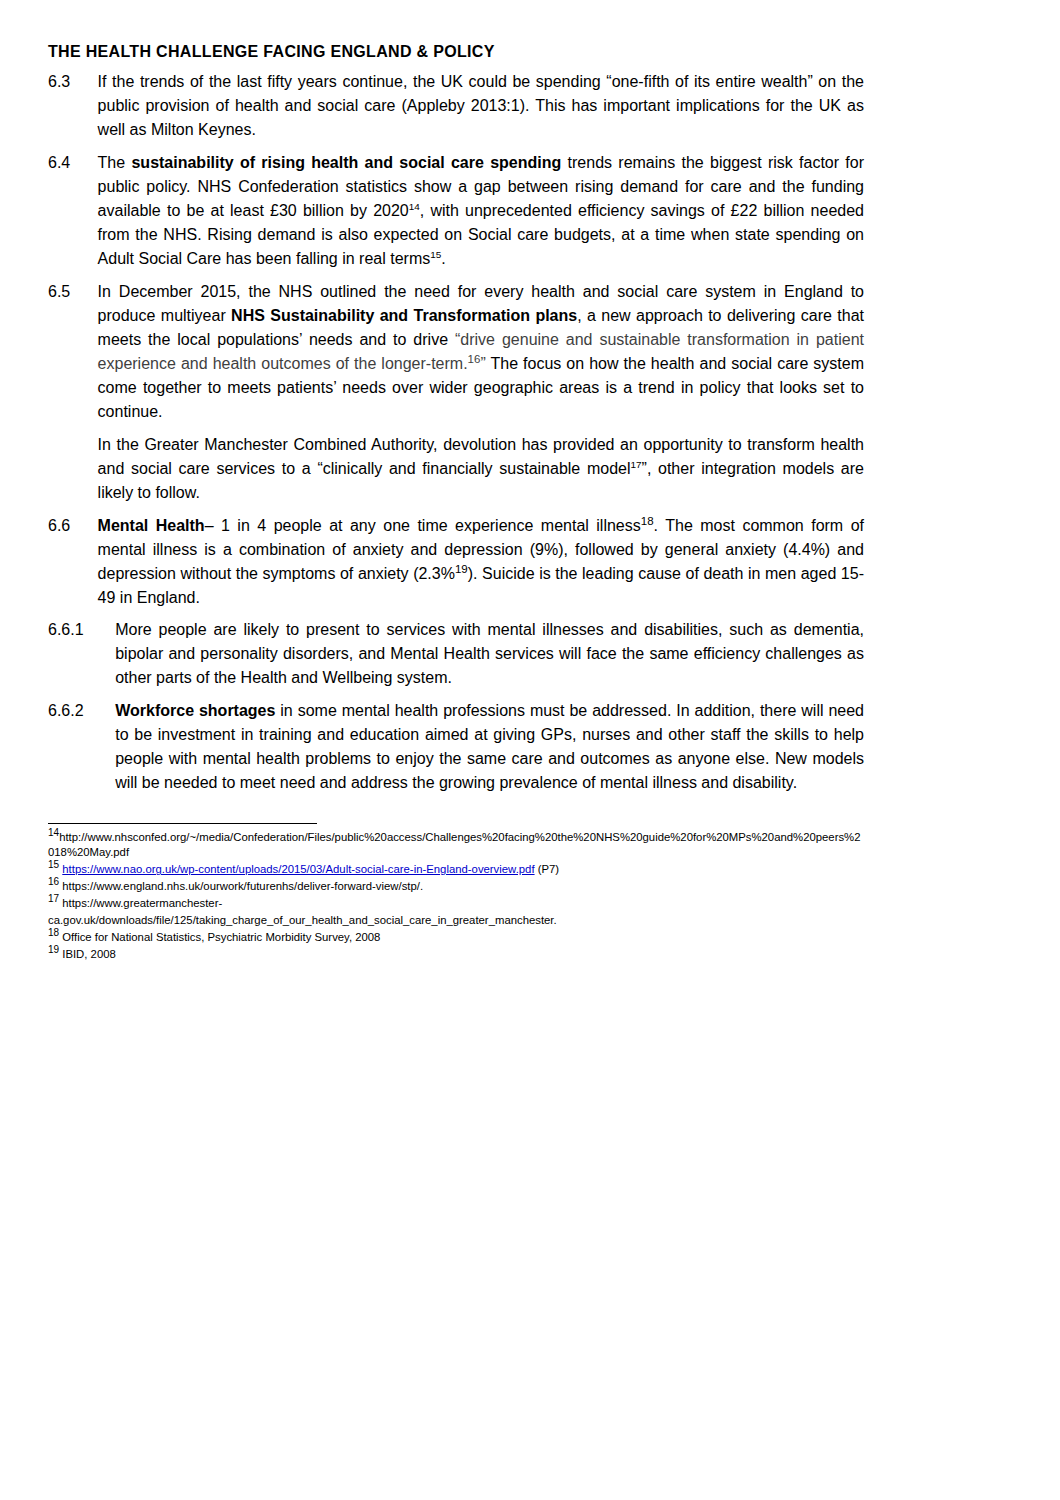THE HEALTH CHALLENGE FACING ENGLAND & POLICY
6.3
If the trends of the last fifty years continue, the UK could be spending “one-fifth of its entire wealth” on the public provision of health and social care (Appleby 2013:1). This has important implications for the UK as well as Milton Keynes.
6.4
The sustainability of rising health and social care spending trends remains the biggest risk factor for public policy. NHS Confederation statistics show a gap between rising demand for care and the funding available to be at least £30 billion by 202014, with unprecedented efficiency savings of £22 billion needed from the NHS. Rising demand is also expected on Social care budgets, at a time when state spending on Adult Social Care has been falling in real terms15.
6.5
In December 2015, the NHS outlined the need for every health and social care system in England to produce multiyear NHS Sustainability and Transformation plans, a new approach to delivering care that meets the local populations’ needs and to drive “drive genuine and sustainable transformation in patient experience and health outcomes of the longer-term.16” The focus on how the health and social care system come together to meets patients’ needs over wider geographic areas is a trend in policy that looks set to continue.
In the Greater Manchester Combined Authority, devolution has provided an opportunity to transform health and social care services to a “clinically and financially sustainable model17”, other integration models are likely to follow.
6.6
Mental Health– 1 in 4 people at any one time experience mental illness18. The most common form of mental illness is a combination of anxiety and depression (9%), followed by general anxiety (4.4%) and depression without the symptoms of anxiety (2.3%19). Suicide is the leading cause of death in men aged 15-49 in England.
6.6.1
More people are likely to present to services with mental illnesses and disabilities, such as dementia, bipolar and personality disorders, and Mental Health services will face the same efficiency challenges as other parts of the Health and Wellbeing system.
6.6.2
Workforce shortages in some mental health professions must be addressed. In addition, there will need to be investment in training and education aimed at giving GPs, nurses and other staff the skills to help people with mental health problems to enjoy the same care and outcomes as anyone else. New models will be needed to meet need and address the growing prevalence of mental illness and disability.
14http://www.nhsconfed.org/~/media/Confederation/Files/public%20access/Challenges%20facing%20the%20NHS%20guide%20for%20MPs%20and%20peers%2018%20May.pdf
15 https://www.nao.org.uk/wp-content/uploads/2015/03/Adult-social-care-in-England-overview.pdf (P7)
16 https://www.england.nhs.uk/ourwork/futurenhs/deliver-forward-view/stp/.
17 https://www.greatermanchester-
ca.gov.uk/downloads/file/125/taking_charge_of_our_health_and_social_care_in_greater_manchester.
18 Office for National Statistics, Psychiatric Morbidity Survey, 2008
19 IBID, 2008